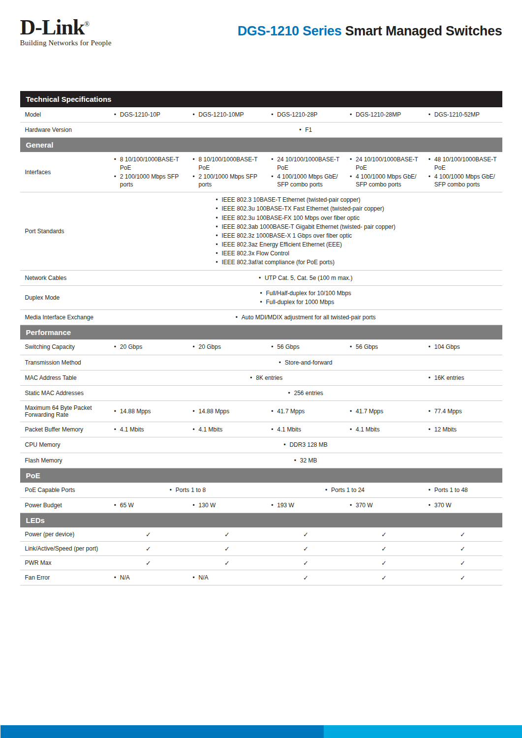D-Link®
Building Networks for People
DGS-1210 Series Smart Managed Switches
| Technical Specifications |
| Model | DGS-1210-10P | DGS-1210-10MP | DGS-1210-28P | DGS-1210-28MP | DGS-1210-52MP |
| Hardware Version | F1 |
| General |
| Interfaces | 8 10/100/1000BASE-T PoE 2 100/1000 Mbps SFP ports | 8 10/100/1000BASE-T PoE 2 100/1000 Mbps SFP ports | 24 10/100/1000BASE-T PoE 4 100/1000 Mbps GbE/ SFP combo ports | 24 10/100/1000BASE-T PoE 4 100/1000 Mbps GbE/ SFP combo ports | 48 10/100/1000BASE-T PoE 4 100/1000 Mbps GbE/ SFP combo ports |
| Port Standards | IEEE 802.3 10BASE-T Ethernet (twisted-pair copper) IEEE 802.3u 100BASE-TX Fast Ethernet (twisted-pair copper) IEEE 802.3u 100BASE-FX 100 Mbps over fiber optic IEEE 802.3ab 1000BASE-T Gigabit Ethernet (twisted- pair copper) IEEE 802.3z 1000BASE-X 1 Gbps over fiber optic IEEE 802.3az Energy Efficient Ethernet (EEE) IEEE 802.3x Flow Control IEEE 802.3af/at compliance (for PoE ports) |
| Network Cables | UTP Cat. 5, Cat. 5e (100 m max.) |
| Duplex Mode | Full/Half-duplex for 10/100 Mbps Full-duplex for 1000 Mbps |
| Media Interface Exchange | Auto MDI/MDIX adjustment for all twisted-pair ports |
| Performance |
| Switching Capacity | 20 Gbps | 20 Gbps | 56 Gbps | 56 Gbps | 104 Gbps |
| Transmission Method | Store-and-forward |
| MAC Address Table | 8K entries | 16K entries |
| Static MAC Addresses | 256 entries |
| Maximum 64 Byte Packet Forwarding Rate | 14.88 Mpps | 14.88 Mpps | 41.7 Mpps | 41.7 Mpps | 77.4 Mpps |
| Packet Buffer Memory | 4.1 Mbits | 4.1 Mbits | 4.1 Mbits | 4.1 Mbits | 12 Mbits |
| CPU Memory | DDR3 128 MB |
| Flash Memory | 32 MB |
| PoE |
| PoE Capable Ports | Ports 1 to 8 | Ports 1 to 24 | Ports 1 to 48 |
| Power Budget | 65 W | 130 W | 193 W | 370 W | 370 W |
| LEDs |
| Power (per device) | ✓ | ✓ | ✓ | ✓ | ✓ |
| Link/Active/Speed (per port) | ✓ | ✓ | ✓ | ✓ | ✓ |
| PWR Max | ✓ | ✓ | ✓ | ✓ | ✓ |
| Fan Error | N/A | N/A | ✓ | ✓ | ✓ |